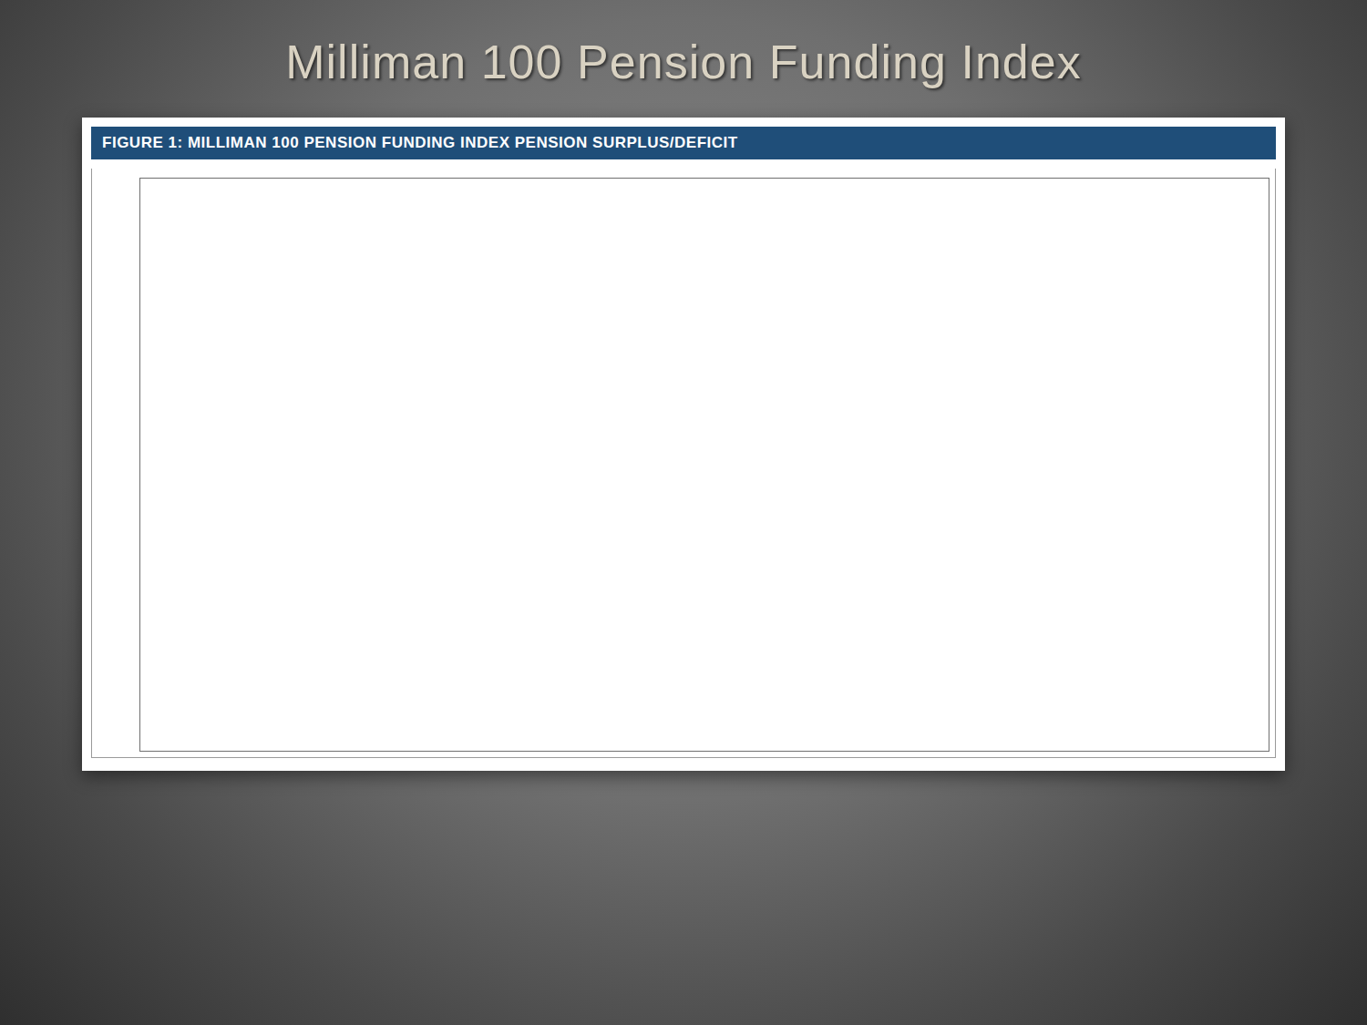Milliman 100 Pension Funding Index
FIGURE 1: MILLIMAN 100 PENSION FUNDING INDEX PENSION SURPLUS/DEFICIT